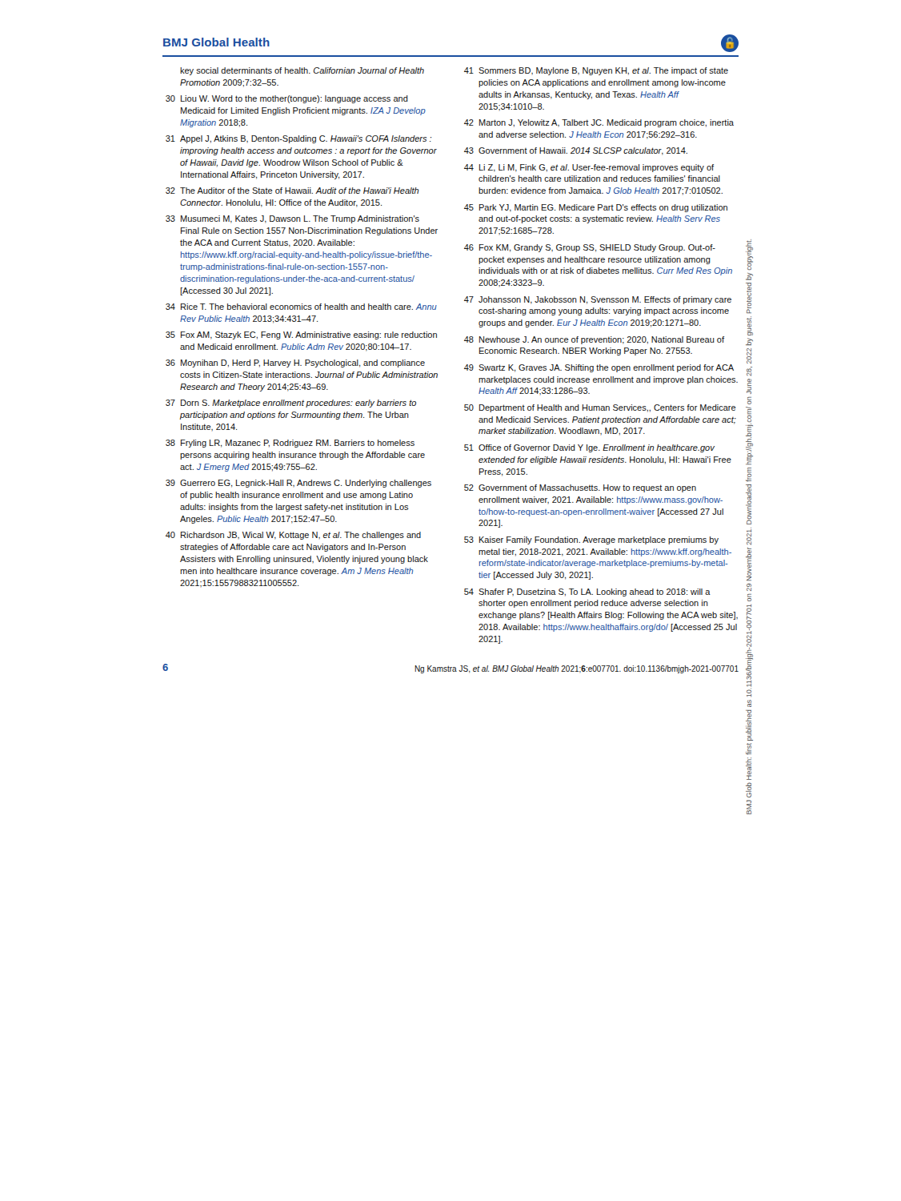BMJ Global Health
🔓
key social determinants of health. Californian Journal of Health Promotion 2009;7:32–55.
30 Liou W. Word to the mother(tongue): language access and Medicaid for Limited English Proficient migrants. IZA J Develop Migration 2018;8.
31 Appel J, Atkins B, Denton-Spalding C. Hawaii's COFA Islanders : improving health access and outcomes : a report for the Governor of Hawaii, David Ige. Woodrow Wilson School of Public & International Affairs, Princeton University, 2017.
32 The Auditor of the State of Hawaii. Audit of the Hawai'i Health Connector. Honolulu, HI: Office of the Auditor, 2015.
33 Musumeci M, Kates J, Dawson L. The Trump Administration's Final Rule on Section 1557 Non-Discrimination Regulations Under the ACA and Current Status, 2020. Available: https://www.kff.org/racial-equity-and-health-policy/issue-brief/the-trump-administrations-final-rule-on-section-1557-non-discrimination-regulations-under-the-aca-and-current-status/ [Accessed 30 Jul 2021].
34 Rice T. The behavioral economics of health and health care. Annu Rev Public Health 2013;34:431–47.
35 Fox AM, Stazyk EC, Feng W. Administrative easing: rule reduction and Medicaid enrollment. Public Adm Rev 2020;80:104–17.
36 Moynihan D, Herd P, Harvey H. Psychological, and compliance costs in Citizen-State interactions. Journal of Public Administration Research and Theory 2014;25:43–69.
37 Dorn S. Marketplace enrollment procedures: early barriers to participation and options for Surmounting them. The Urban Institute, 2014.
38 Fryling LR, Mazanec P, Rodriguez RM. Barriers to homeless persons acquiring health insurance through the Affordable care act. J Emerg Med 2015;49:755–62.
39 Guerrero EG, Legnick-Hall R, Andrews C. Underlying challenges of public health insurance enrollment and use among Latino adults: insights from the largest safety-net institution in Los Angeles. Public Health 2017;152:47–50.
40 Richardson JB, Wical W, Kottage N, et al. The challenges and strategies of Affordable care act Navigators and In-Person Assisters with Enrolling uninsured, Violently injured young black men into healthcare insurance coverage. Am J Mens Health 2021;15:15579883211005552.
41 Sommers BD, Maylone B, Nguyen KH, et al. The impact of state policies on ACA applications and enrollment among low-income adults in Arkansas, Kentucky, and Texas. Health Aff 2015;34:1010–8.
42 Marton J, Yelowitz A, Talbert JC. Medicaid program choice, inertia and adverse selection. J Health Econ 2017;56:292–316.
43 Government of Hawaii. 2014 SLCSP calculator, 2014.
44 Li Z, Li M, Fink G, et al. User-fee-removal improves equity of children's health care utilization and reduces families' financial burden: evidence from Jamaica. J Glob Health 2017;7:010502.
45 Park YJ, Martin EG. Medicare Part D's effects on drug utilization and out-of-pocket costs: a systematic review. Health Serv Res 2017;52:1685–728.
46 Fox KM, Grandy S, Group SS, SHIELD Study Group. Out-of-pocket expenses and healthcare resource utilization among individuals with or at risk of diabetes mellitus. Curr Med Res Opin 2008;24:3323–9.
47 Johansson N, Jakobsson N, Svensson M. Effects of primary care cost-sharing among young adults: varying impact across income groups and gender. Eur J Health Econ 2019;20:1271–80.
48 Newhouse J. An ounce of prevention; 2020, National Bureau of Economic Research. NBER Working Paper No. 27553.
49 Swartz K, Graves JA. Shifting the open enrollment period for ACA marketplaces could increase enrollment and improve plan choices. Health Aff 2014;33:1286–93.
50 Department of Health and Human Services,, Centers for Medicare and Medicaid Services. Patient protection and Affordable care act; market stabilization. Woodlawn, MD, 2017.
51 Office of Governor David Y Ige. Enrollment in healthcare.gov extended for eligible Hawaii residents. Honolulu, HI: Hawai'i Free Press, 2015.
52 Government of Massachusetts. How to request an open enrollment waiver, 2021. Available: https://www.mass.gov/how-to/how-to-request-an-open-enrollment-waiver [Accessed 27 Jul 2021].
53 Kaiser Family Foundation. Average marketplace premiums by metal tier, 2018-2021, 2021. Available: https://www.kff.org/health-reform/state-indicator/average-marketplace-premiums-by-metal-tier [Accessed July 30, 2021].
54 Shafer P, Dusetzina S, To LA. Looking ahead to 2018: will a shorter open enrollment period reduce adverse selection in exchange plans? [Health Affairs Blog: Following the ACA web site], 2018. Available: https://www.healthaffairs.org/do/ [Accessed 25 Jul 2021].
6
Ng Kamstra JS, et al. BMJ Global Health 2021;6:e007701. doi:10.1136/bmjgh-2021-007701
BMJ Glob Health: first published as 10.1136/bmjgh-2021-007701 on 29 November 2021. Downloaded from http://gh.bmj.com/ on June 28, 2022 by guest. Protected by copyright.